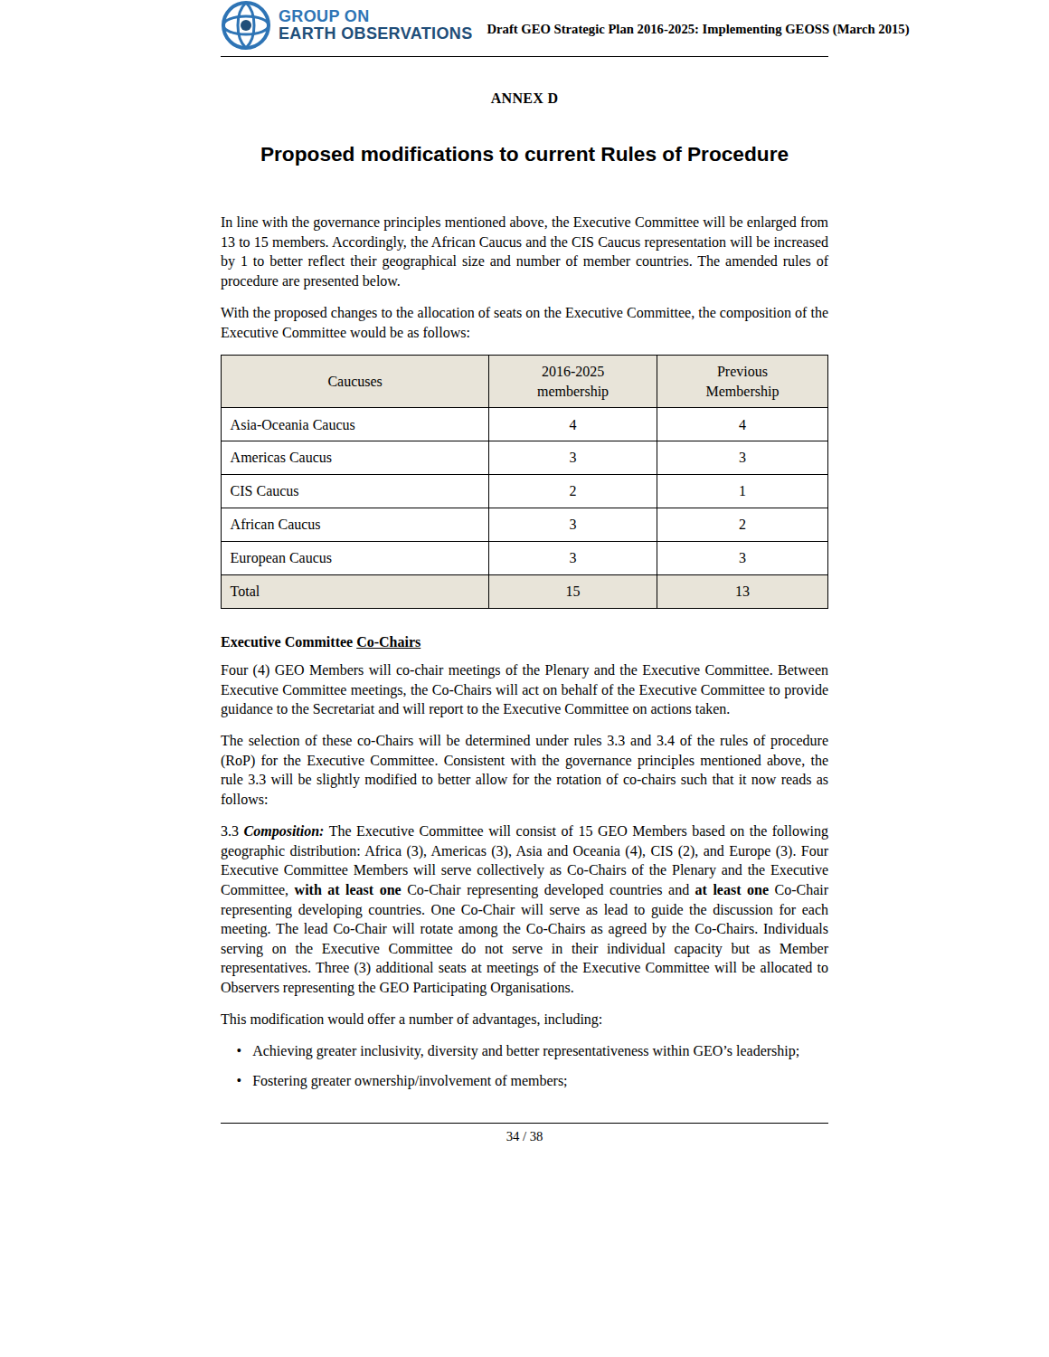GROUP ON
EARTH OBSERVATIONS
Draft GEO Strategic Plan 2016-2025: Implementing GEOSS (March 2015)
ANNEX D
Proposed modifications to current Rules of Procedure
In line with the governance principles mentioned above, the Executive Committee will be enlarged from 13 to 15 members. Accordingly, the African Caucus and the CIS Caucus representation will be increased by 1 to better reflect their geographical size and number of member countries. The amended rules of procedure are presented below.
With the proposed changes to the allocation of seats on the Executive Committee, the composition of the Executive Committee would be as follows:
| Caucuses | 2016-2025 membership | Previous Membership |
| --- | --- | --- |
| Asia-Oceania Caucus | 4 | 4 |
| Americas Caucus | 3 | 3 |
| CIS Caucus | 2 | 1 |
| African Caucus | 3 | 2 |
| European Caucus | 3 | 3 |
| Total | 15 | 13 |
Executive Committee Co-Chairs
Four (4) GEO Members will co-chair meetings of the Plenary and the Executive Committee. Between Executive Committee meetings, the Co-Chairs will act on behalf of the Executive Committee to provide guidance to the Secretariat and will report to the Executive Committee on actions taken.
The selection of these co-Chairs will be determined under rules 3.3 and 3.4 of the rules of procedure (RoP) for the Executive Committee. Consistent with the governance principles mentioned above, the rule 3.3 will be slightly modified to better allow for the rotation of co-chairs such that it now reads as follows:
3.3 Composition: The Executive Committee will consist of 15 GEO Members based on the following geographic distribution: Africa (3), Americas (3), Asia and Oceania (4), CIS (2), and Europe (3). Four Executive Committee Members will serve collectively as Co-Chairs of the Plenary and the Executive Committee, with at least one Co-Chair representing developed countries and at least one Co-Chair representing developing countries. One Co-Chair will serve as lead to guide the discussion for each meeting. The lead Co-Chair will rotate among the Co-Chairs as agreed by the Co-Chairs. Individuals serving on the Executive Committee do not serve in their individual capacity but as Member representatives. Three (3) additional seats at meetings of the Executive Committee will be allocated to Observers representing the GEO Participating Organisations.
This modification would offer a number of advantages, including:
Achieving greater inclusivity, diversity and better representativeness within GEO’s leadership;
Fostering greater ownership/involvement of members;
34 / 38